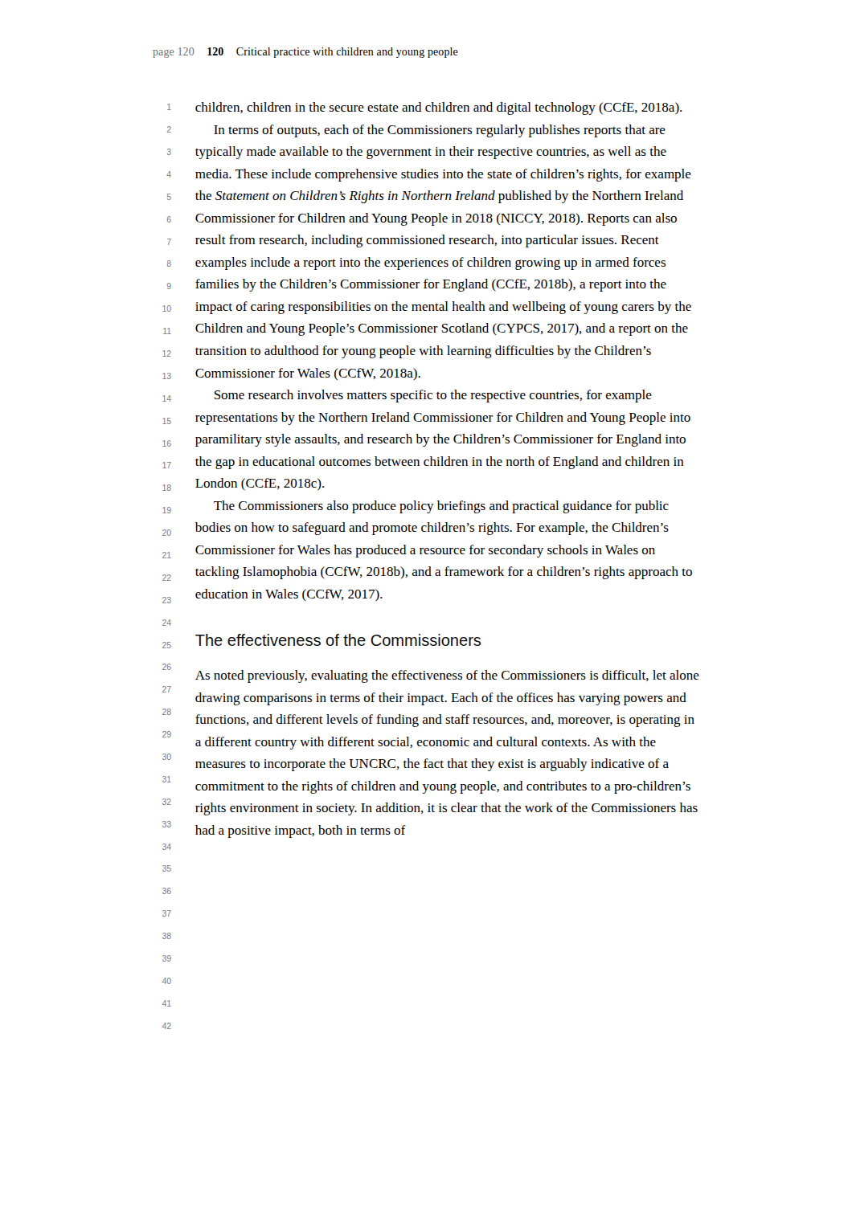page 120 120 Critical practice with children and young people
12345 678910 1112131415 1617181920 2122232425 2627282930 3132333435 3637383940 4142
children, children in the secure estate and children and digital technology (CCfE, 2018a).
In terms of outputs, each of the Commissioners regularly publishes reports that are typically made available to the government in their respective countries, as well as the media. These include comprehensive studies into the state of children’s rights, for example the Statement on Children’s Rights in Northern Ireland published by the Northern Ireland Commissioner for Children and Young People in 2018 (NICCY, 2018). Reports can also result from research, including commissioned research, into particular issues. Recent examples include a report into the experiences of children growing up in armed forces families by the Children’s Commissioner for England (CCfE, 2018b), a report into the impact of caring responsibilities on the mental health and wellbeing of young carers by the Children and Young People’s Commissioner Scotland (CYPCS, 2017), and a report on the transition to adulthood for young people with learning difficulties by the Children’s Commissioner for Wales (CCfW, 2018a).
Some research involves matters specific to the respective countries, for example representations by the Northern Ireland Commissioner for Children and Young People into paramilitary style assaults, and research by the Children’s Commissioner for England into the gap in educational outcomes between children in the north of England and children in London (CCfE, 2018c).
The Commissioners also produce policy briefings and practical guidance for public bodies on how to safeguard and promote children’s rights. For example, the Children’s Commissioner for Wales has produced a resource for secondary schools in Wales on tackling Islamophobia (CCfW, 2018b), and a framework for a children’s rights approach to education in Wales (CCfW, 2017).
The effectiveness of the Commissioners
As noted previously, evaluating the effectiveness of the Commissioners is difficult, let alone drawing comparisons in terms of their impact. Each of the offices has varying powers and functions, and different levels of funding and staff resources, and, moreover, is operating in a different country with different social, economic and cultural contexts. As with the measures to incorporate the UNCRC, the fact that they exist is arguably indicative of a commitment to the rights of children and young people, and contributes to a pro-children’s rights environment in society. In addition, it is clear that the work of the Commissioners has had a positive impact, both in terms of